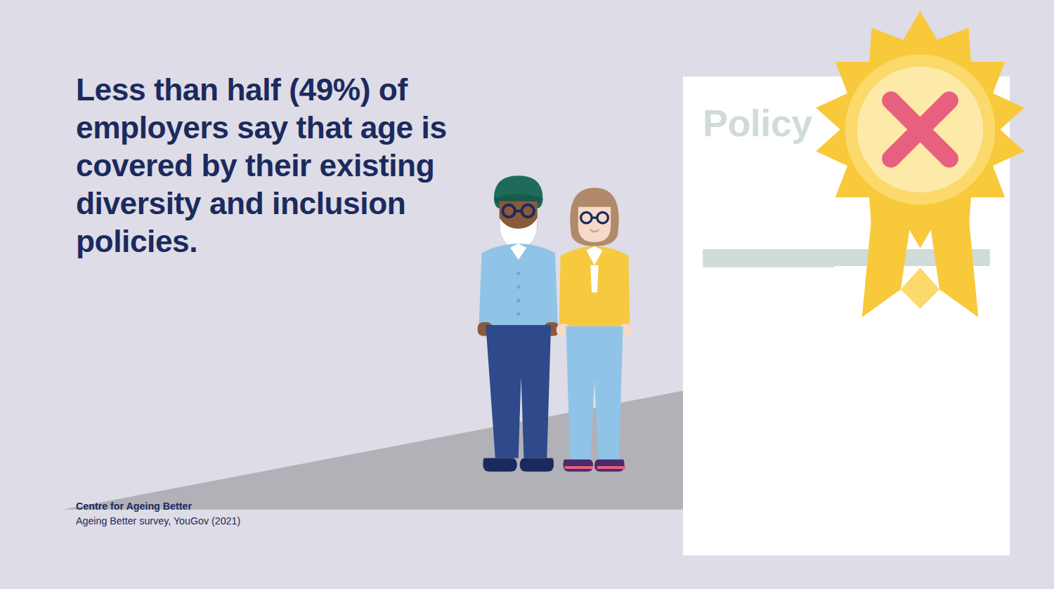Less than half (49%) of employers say that age is covered by their existing diversity and inclusion policies.
Policy
Centre for Ageing Better Ageing Better survey, YouGov (2021)